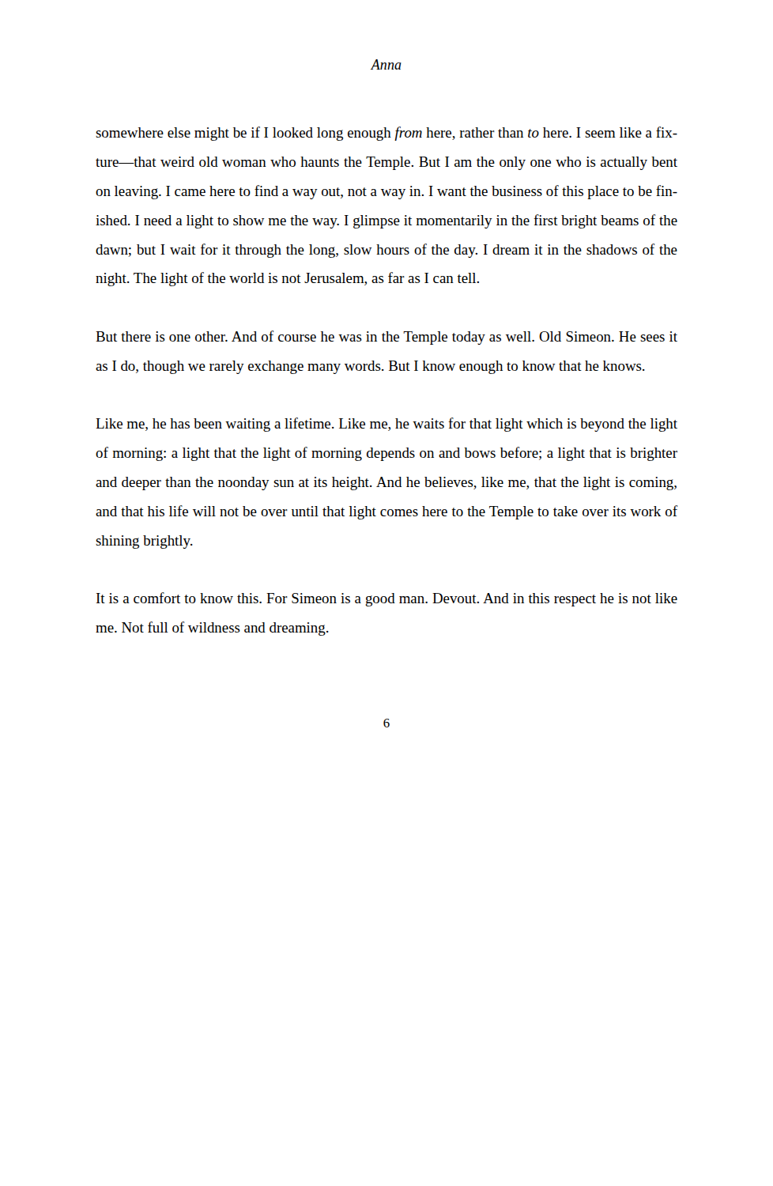Anna
somewhere else might be if I looked long enough from here, rather than to here. I seem like a fixture—that weird old woman who haunts the Temple. But I am the only one who is actually bent on leaving. I came here to find a way out, not a way in. I want the business of this place to be finished. I need a light to show me the way. I glimpse it momentarily in the first bright beams of the dawn; but I wait for it through the long, slow hours of the day. I dream it in the shadows of the night. The light of the world is not Jerusalem, as far as I can tell.
But there is one other. And of course he was in the Temple today as well. Old Simeon. He sees it as I do, though we rarely exchange many words. But I know enough to know that he knows.
Like me, he has been waiting a lifetime. Like me, he waits for that light which is beyond the light of morning: a light that the light of morning depends on and bows before; a light that is brighter and deeper than the noonday sun at its height. And he believes, like me, that the light is coming, and that his life will not be over until that light comes here to the Temple to take over its work of shining brightly.
It is a comfort to know this. For Simeon is a good man. Devout. And in this respect he is not like me. Not full of wildness and dreaming.
6